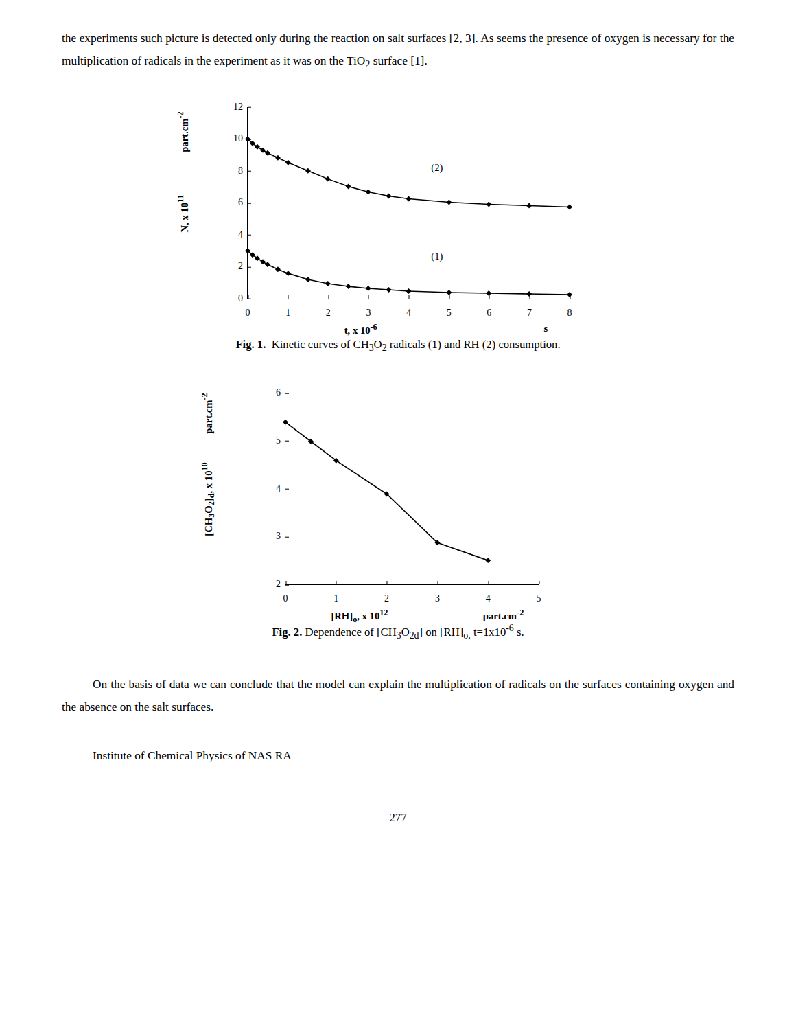the experiments such picture is detected only during the reaction on salt surfaces [2, 3]. As seems the presence of oxygen is necessary for the multiplication of radicals in the experiment as it was on the TiO2 surface [1].
N, x 1011
part.cm-2
0
2
4
6
8
10
12
0
1
2
3
4
5
6
7
8
t, x 10-6
s
(2)
(1)
Fig. 1. Kinetic curves of CH3O2 radicals (1) and RH (2) consumption.
[CH3O2]d, x 1010
part.cm-2
2
3
4
5
6
0
1
2
3
4
5
[RH]o, x 1012
part.cm-2
Fig. 2. Dependence of [CH3O2d] on [RH]o, t=1x10-6 s.
On the basis of data we can conclude that the model can explain the multiplication of radicals on the surfaces containing oxygen and the absence on the salt surfaces.
Institute of Chemical Physics of NAS RA
277